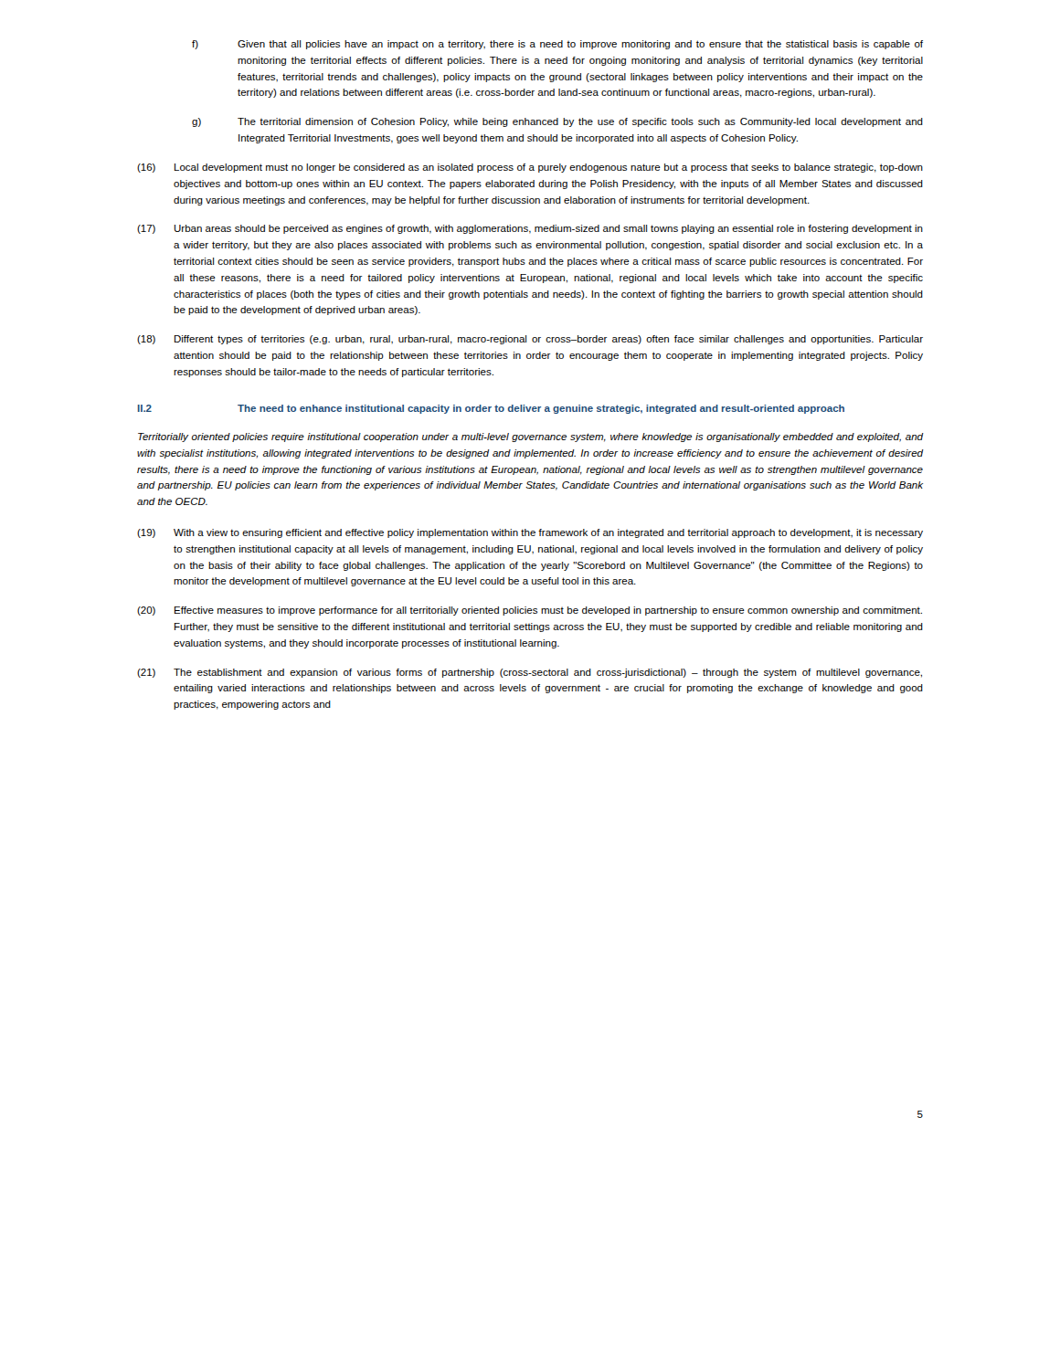f) Given that all policies have an impact on a territory, there is a need to improve monitoring and to ensure that the statistical basis is capable of monitoring the territorial effects of different policies. There is a need for ongoing monitoring and analysis of territorial dynamics (key territorial features, territorial trends and challenges), policy impacts on the ground (sectoral linkages between policy interventions and their impact on the territory) and relations between different areas (i.e. cross-border and land-sea continuum or functional areas, macro-regions, urban-rural).
g) The territorial dimension of Cohesion Policy, while being enhanced by the use of specific tools such as Community-led local development and Integrated Territorial Investments, goes well beyond them and should be incorporated into all aspects of Cohesion Policy.
(16) Local development must no longer be considered as an isolated process of a purely endogenous nature but a process that seeks to balance strategic, top-down objectives and bottom-up ones within an EU context. The papers elaborated during the Polish Presidency, with the inputs of all Member States and discussed during various meetings and conferences, may be helpful for further discussion and elaboration of instruments for territorial development.
(17) Urban areas should be perceived as engines of growth, with agglomerations, medium-sized and small towns playing an essential role in fostering development in a wider territory, but they are also places associated with problems such as environmental pollution, congestion, spatial disorder and social exclusion etc. In a territorial context cities should be seen as service providers, transport hubs and the places where a critical mass of scarce public resources is concentrated. For all these reasons, there is a need for tailored policy interventions at European, national, regional and local levels which take into account the specific characteristics of places (both the types of cities and their growth potentials and needs). In the context of fighting the barriers to growth special attention should be paid to the development of deprived urban areas).
(18) Different types of territories (e.g. urban, rural, urban-rural, macro-regional or cross–border areas) often face similar challenges and opportunities. Particular attention should be paid to the relationship between these territories in order to encourage them to cooperate in implementing integrated projects. Policy responses should be tailor-made to the needs of particular territories.
II.2 The need to enhance institutional capacity in order to deliver a genuine strategic, integrated and result-oriented approach
Territorially oriented policies require institutional cooperation under a multi-level governance system, where knowledge is organisationally embedded and exploited, and with specialist institutions, allowing integrated interventions to be designed and implemented. In order to increase efficiency and to ensure the achievement of desired results, there is a need to improve the functioning of various institutions at European, national, regional and local levels as well as to strengthen multilevel governance and partnership. EU policies can learn from the experiences of individual Member States, Candidate Countries and international organisations such as the World Bank and the OECD.
(19) With a view to ensuring efficient and effective policy implementation within the framework of an integrated and territorial approach to development, it is necessary to strengthen institutional capacity at all levels of management, including EU, national, regional and local levels involved in the formulation and delivery of policy on the basis of their ability to face global challenges. The application of the yearly "Scorebord on Multilevel Governance" (the Committee of the Regions) to monitor the development of multilevel governance at the EU level could be a useful tool in this area.
(20) Effective measures to improve performance for all territorially oriented policies must be developed in partnership to ensure common ownership and commitment. Further, they must be sensitive to the different institutional and territorial settings across the EU, they must be supported by credible and reliable monitoring and evaluation systems, and they should incorporate processes of institutional learning.
(21) The establishment and expansion of various forms of partnership (cross-sectoral and cross-jurisdictional) – through the system of multilevel governance, entailing varied interactions and relationships between and across levels of government - are crucial for promoting the exchange of knowledge and good practices, empowering actors and
5